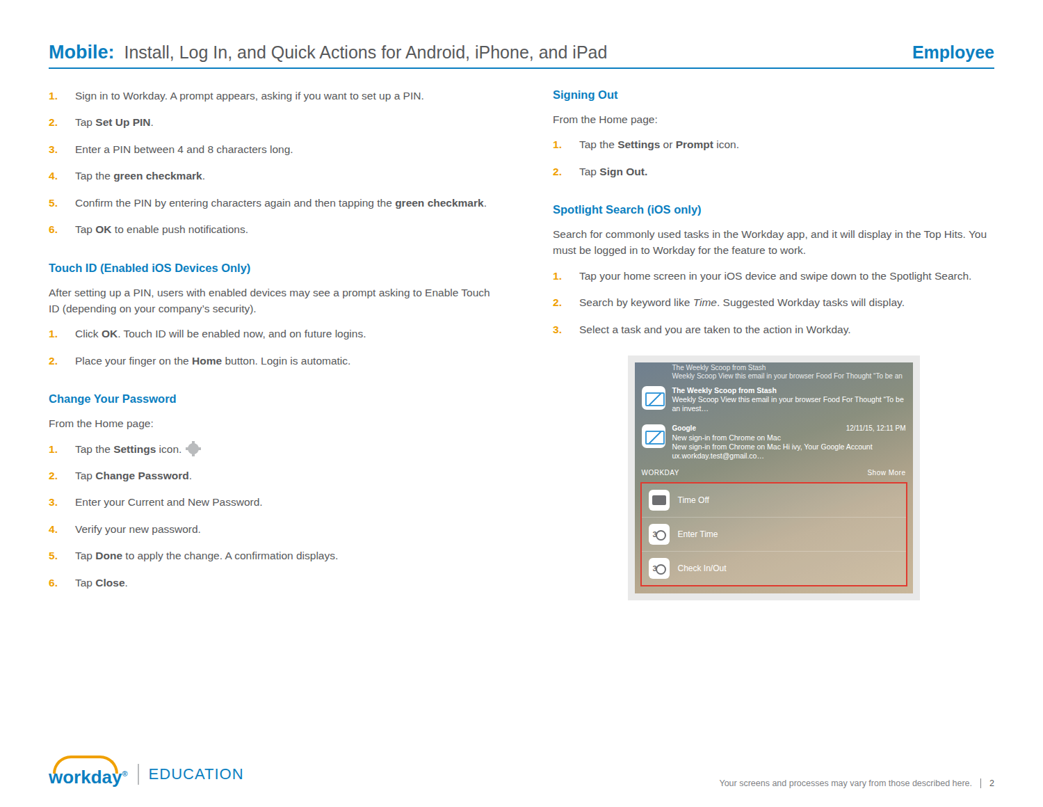Mobile:
Install, Log In, and Quick Actions for Android, iPhone, and iPad
Employee
Sign in to Workday. A prompt appears, asking if you want to set up a PIN.
Tap Set Up PIN.
Enter a PIN between 4 and 8 characters long.
Tap the green checkmark.
Confirm the PIN by entering characters again and then tapping the green checkmark.
Tap OK to enable push notifications.
Touch ID (Enabled iOS Devices Only)
After setting up a PIN, users with enabled devices may see a prompt asking to Enable Touch ID (depending on your company’s security).
Click OK. Touch ID will be enabled now, and on future logins.
Place your finger on the Home button. Login is automatic.
Change Your Password
From the Home page:
Tap the Settings icon.
Tap Change Password.
Enter your Current and New Password.
Verify your new password.
Tap Done to apply the change. A confirmation displays.
Tap Close.
Signing Out
From the Home page:
Tap the Settings or Prompt icon.
Tap Sign Out.
Spotlight Search (iOS only)
Search for commonly used tasks in the Workday app, and it will display in the Top Hits. You must be logged in to Workday for the feature to work.
Tap your home screen in your iOS device and swipe down to the Spotlight Search.
Search by keyword like Time. Suggested Workday tasks will display.
Select a task and you are taken to the action in Workday.
The Weekly Scoop from Stash
Weekly Scoop View this email in your browser Food For Thought “To be an invest…
The Weekly Scoop from Stash
Weekly Scoop View this email in your browser Food For Thought “To be an invest…
Google 12/11/15, 12:11 PM
New sign-in from Chrome on Mac
New sign-in from Chrome on Mac Hi ivy, Your Google Account ux.workday.test@gmail.co…
WORKDAY Show More
Time Off
Enter Time
Check In/Out
workday®
EDUCATION
Your screens and processes may vary from those described here. 2